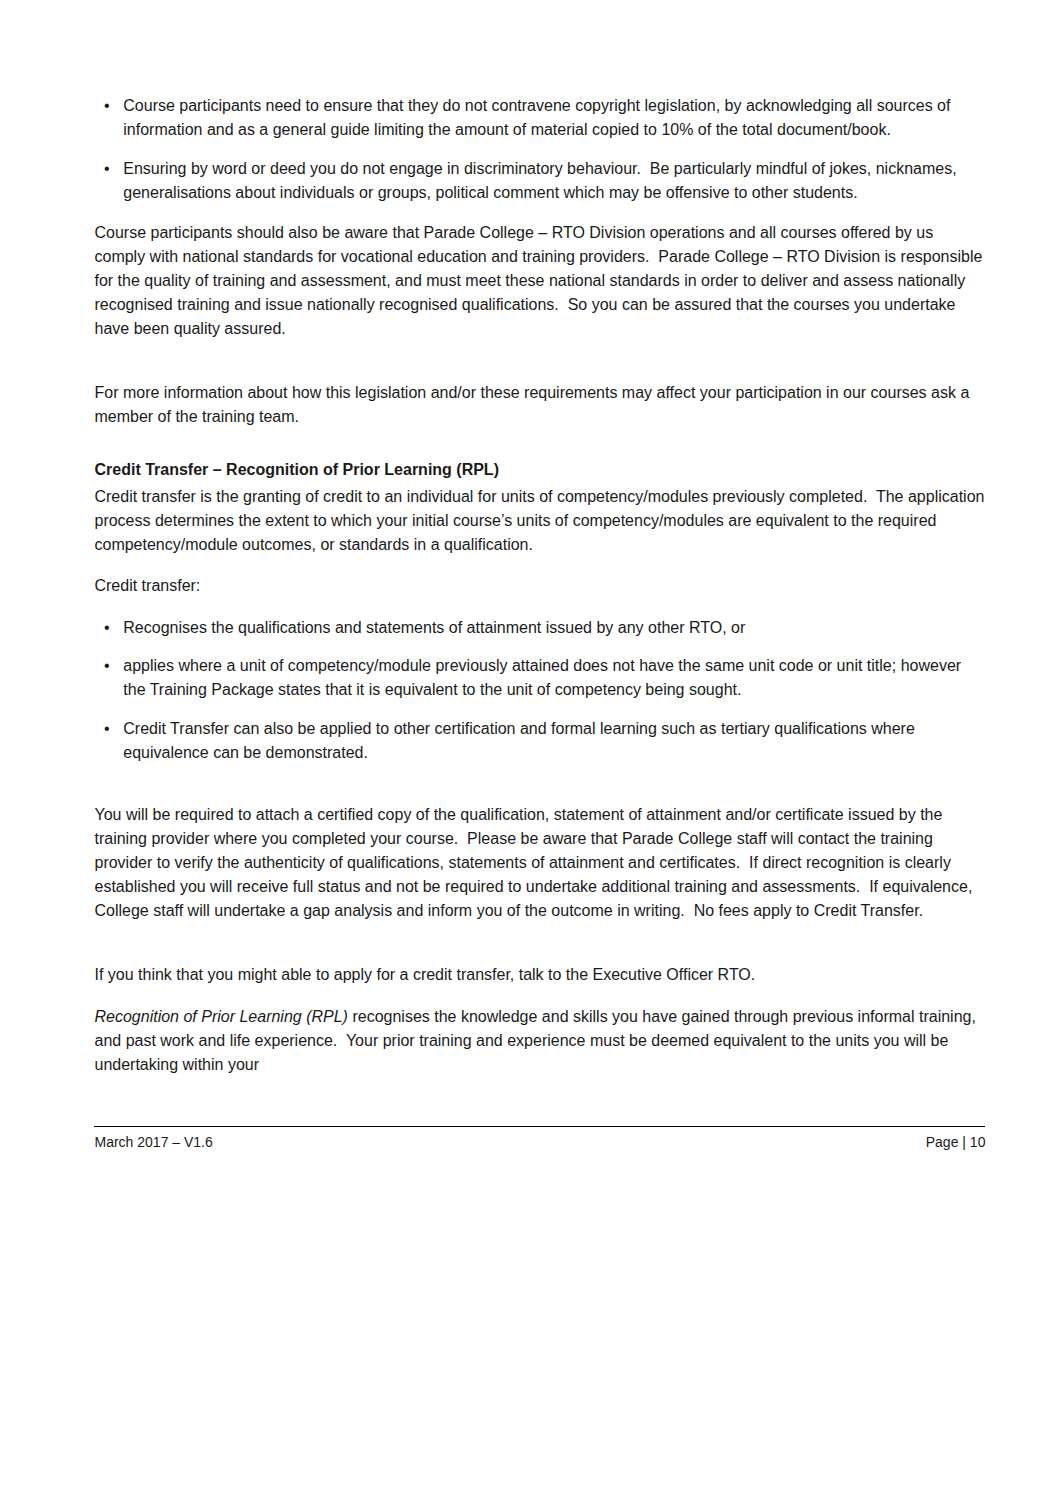Course participants need to ensure that they do not contravene copyright legislation, by acknowledging all sources of information and as a general guide limiting the amount of material copied to 10% of the total document/book.
Ensuring by word or deed you do not engage in discriminatory behaviour. Be particularly mindful of jokes, nicknames, generalisations about individuals or groups, political comment which may be offensive to other students.
Course participants should also be aware that Parade College – RTO Division operations and all courses offered by us comply with national standards for vocational education and training providers. Parade College – RTO Division is responsible for the quality of training and assessment, and must meet these national standards in order to deliver and assess nationally recognised training and issue nationally recognised qualifications. So you can be assured that the courses you undertake have been quality assured.
For more information about how this legislation and/or these requirements may affect your participation in our courses ask a member of the training team.
Credit Transfer – Recognition of Prior Learning (RPL)
Credit transfer is the granting of credit to an individual for units of competency/modules previously completed. The application process determines the extent to which your initial course’s units of competency/modules are equivalent to the required competency/module outcomes, or standards in a qualification.
Credit transfer:
Recognises the qualifications and statements of attainment issued by any other RTO, or
applies where a unit of competency/module previously attained does not have the same unit code or unit title; however the Training Package states that it is equivalent to the unit of competency being sought.
Credit Transfer can also be applied to other certification and formal learning such as tertiary qualifications where equivalence can be demonstrated.
You will be required to attach a certified copy of the qualification, statement of attainment and/or certificate issued by the training provider where you completed your course. Please be aware that Parade College staff will contact the training provider to verify the authenticity of qualifications, statements of attainment and certificates. If direct recognition is clearly established you will receive full status and not be required to undertake additional training and assessments. If equivalence, College staff will undertake a gap analysis and inform you of the outcome in writing. No fees apply to Credit Transfer.
If you think that you might able to apply for a credit transfer, talk to the Executive Officer RTO.
Recognition of Prior Learning (RPL) recognises the knowledge and skills you have gained through previous informal training, and past work and life experience. Your prior training and experience must be deemed equivalent to the units you will be undertaking within your
March 2017 – V1.6 Page | 10